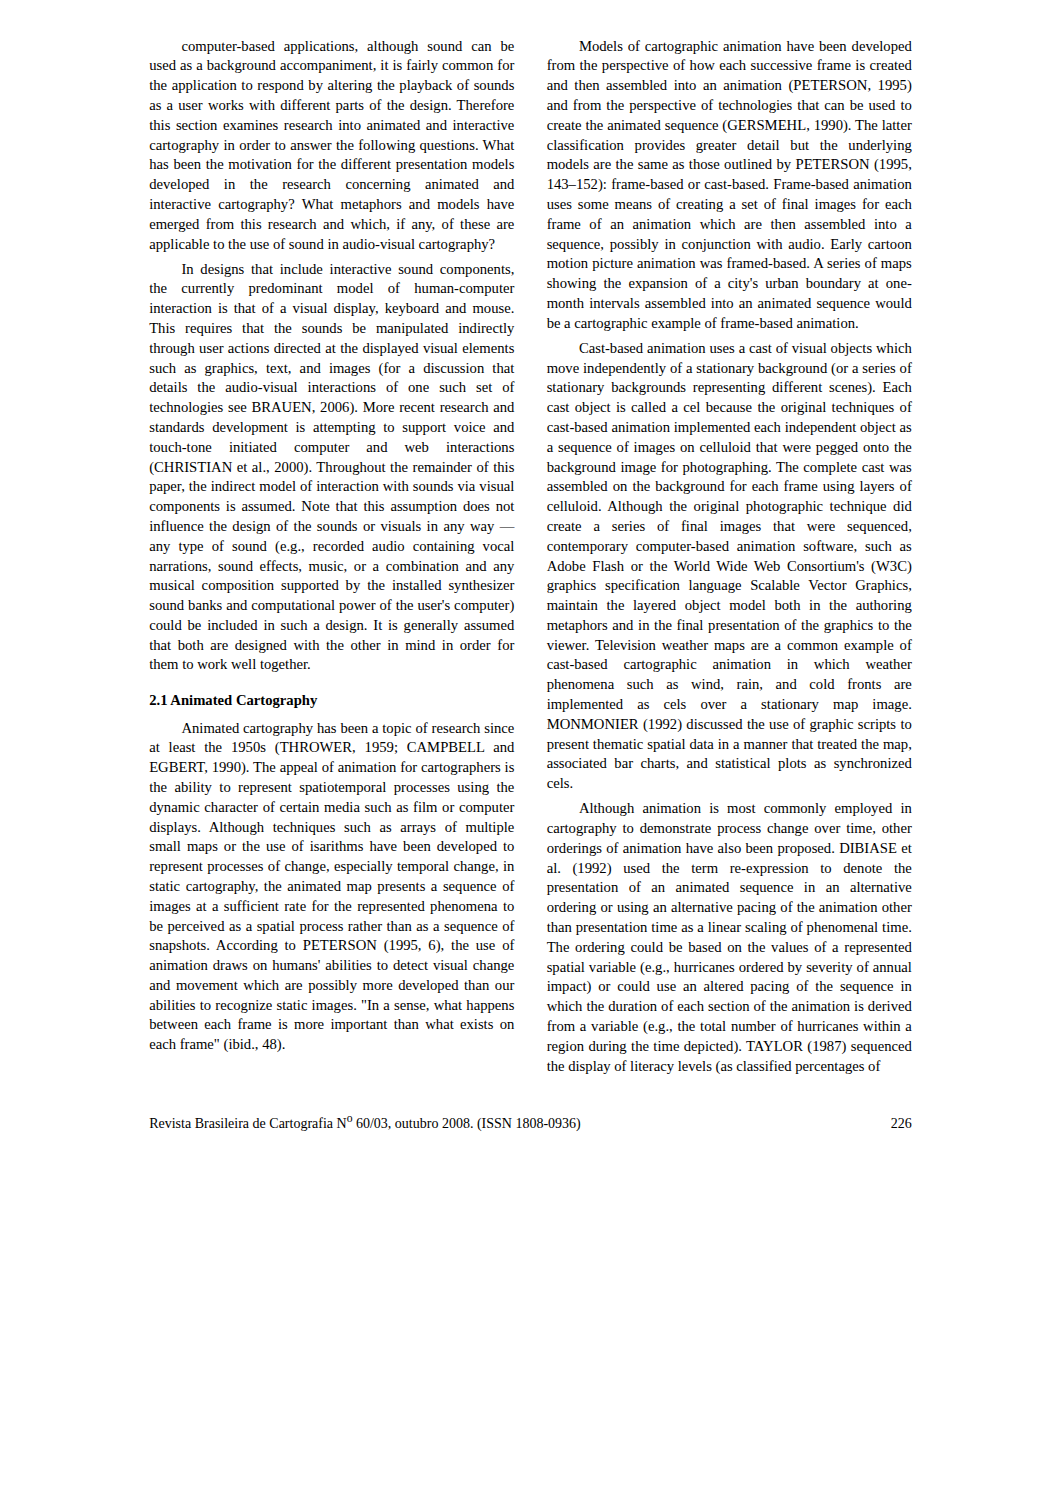computer-based applications, although sound can be used as a background accompaniment, it is fairly common for the application to respond by altering the playback of sounds as a user works with different parts of the design. Therefore this section examines research into animated and interactive cartography in order to answer the following questions. What has been the motivation for the different presentation models developed in the research concerning animated and interactive cartography? What metaphors and models have emerged from this research and which, if any, of these are applicable to the use of sound in audio-visual cartography?
In designs that include interactive sound components, the currently predominant model of human-computer interaction is that of a visual display, keyboard and mouse. This requires that the sounds be manipulated indirectly through user actions directed at the displayed visual elements such as graphics, text, and images (for a discussion that details the audio-visual interactions of one such set of technologies see BRAUEN, 2006). More recent research and standards development is attempting to support voice and touch-tone initiated computer and web interactions (CHRISTIAN et al., 2000). Throughout the remainder of this paper, the indirect model of interaction with sounds via visual components is assumed. Note that this assumption does not influence the design of the sounds or visuals in any way — any type of sound (e.g., recorded audio containing vocal narrations, sound effects, music, or a combination and any musical composition supported by the installed synthesizer sound banks and computational power of the user's computer) could be included in such a design. It is generally assumed that both are designed with the other in mind in order for them to work well together.
2.1 Animated Cartography
Animated cartography has been a topic of research since at least the 1950s (THROWER, 1959; CAMPBELL and EGBERT, 1990). The appeal of animation for cartographers is the ability to represent spatiotemporal processes using the dynamic character of certain media such as film or computer displays. Although techniques such as arrays of multiple small maps or the use of isarithms have been developed to represent processes of change, especially temporal change, in static cartography, the animated map presents a sequence of images at a sufficient rate for the represented phenomena to be perceived as a spatial process rather than as a sequence of snapshots. According to PETERSON (1995, 6), the use of animation draws on humans' abilities to detect visual change and movement which are possibly more developed than our abilities to recognize static images. "In a sense, what happens between each frame is more important than what exists on each frame" (ibid., 48).
Models of cartographic animation have been developed from the perspective of how each successive frame is created and then assembled into an animation (PETERSON, 1995) and from the perspective of technologies that can be used to create the animated sequence (GERSMEHL, 1990). The latter classification provides greater detail but the underlying models are the same as those outlined by PETERSON (1995, 143–152): frame-based or cast-based. Frame-based animation uses some means of creating a set of final images for each frame of an animation which are then assembled into a sequence, possibly in conjunction with audio. Early cartoon motion picture animation was framed-based. A series of maps showing the expansion of a city's urban boundary at one-month intervals assembled into an animated sequence would be a cartographic example of frame-based animation.
Cast-based animation uses a cast of visual objects which move independently of a stationary background (or a series of stationary backgrounds representing different scenes). Each cast object is called a cel because the original techniques of cast-based animation implemented each independent object as a sequence of images on celluloid that were pegged onto the background image for photographing. The complete cast was assembled on the background for each frame using layers of celluloid. Although the original photographic technique did create a series of final images that were sequenced, contemporary computer-based animation software, such as Adobe Flash or the World Wide Web Consortium's (W3C) graphics specification language Scalable Vector Graphics, maintain the layered object model both in the authoring metaphors and in the final presentation of the graphics to the viewer. Television weather maps are a common example of cast-based cartographic animation in which weather phenomena such as wind, rain, and cold fronts are implemented as cels over a stationary map image. MONMONIER (1992) discussed the use of graphic scripts to present thematic spatial data in a manner that treated the map, associated bar charts, and statistical plots as synchronized cels.
Although animation is most commonly employed in cartography to demonstrate process change over time, other orderings of animation have also been proposed. DIBIASE et al. (1992) used the term re-expression to denote the presentation of an animated sequence in an alternative ordering or using an alternative pacing of the animation other than presentation time as a linear scaling of phenomenal time. The ordering could be based on the values of a represented spatial variable (e.g., hurricanes ordered by severity of annual impact) or could use an altered pacing of the sequence in which the duration of each section of the animation is derived from a variable (e.g., the total number of hurricanes within a region during the time depicted). TAYLOR (1987) sequenced the display of literacy levels (as classified percentages of
Revista Brasileira de Cartografia No 60/03, outubro 2008. (ISSN 1808-0936)
226